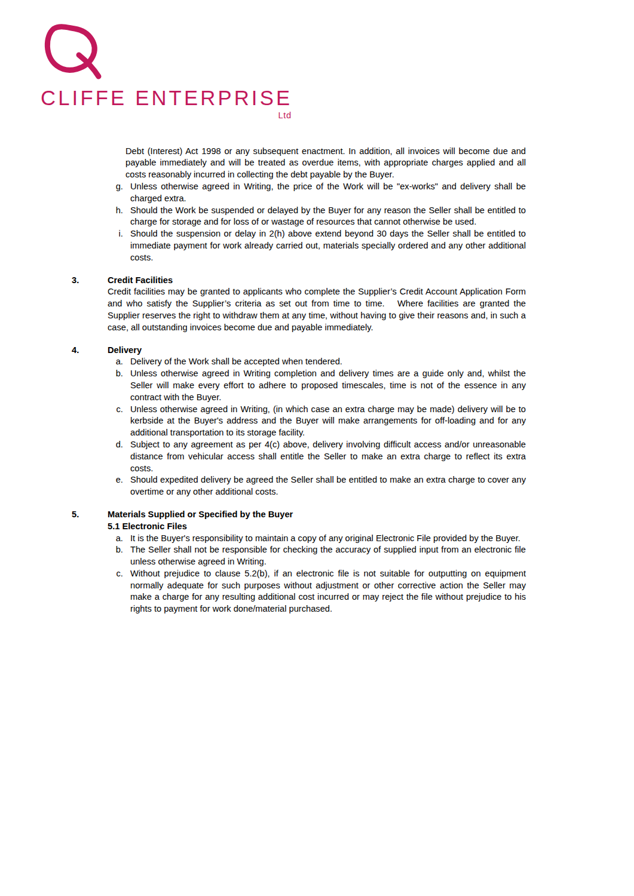CLIFFE ENTERPRISE
Ltd
Debt (Interest) Act 1998 or any subsequent enactment. In addition, all invoices will become due and payable immediately and will be treated as overdue items, with appropriate charges applied and all costs reasonably incurred in collecting the debt payable by the Buyer.
Unless otherwise agreed in Writing, the price of the Work will be "ex-works" and delivery shall be charged extra.
Should the Work be suspended or delayed by the Buyer for any reason the Seller shall be entitled to charge for storage and for loss of or wastage of resources that cannot otherwise be used.
Should the suspension or delay in 2(h) above extend beyond 30 days the Seller shall be entitled to immediate payment for work already carried out, materials specially ordered and any other additional costs.
3.
Credit Facilities
Credit facilities may be granted to applicants who complete the Supplier’s Credit Account Application Form and who satisfy the Supplier’s criteria as set out from time to time. Where facilities are granted the Supplier reserves the right to withdraw them at any time, without having to give their reasons and, in such a case, all outstanding invoices become due and payable immediately.
4.
Delivery
Delivery of the Work shall be accepted when tendered.
Unless otherwise agreed in Writing completion and delivery times are a guide only and, whilst the Seller will make every effort to adhere to proposed timescales, time is not of the essence in any contract with the Buyer.
Unless otherwise agreed in Writing, (in which case an extra charge may be made) delivery will be to kerbside at the Buyer's address and the Buyer will make arrangements for off-loading and for any additional transportation to its storage facility.
Subject to any agreement as per 4(c) above, delivery involving difficult access and/or unreasonable distance from vehicular access shall entitle the Seller to make an extra charge to reflect its extra costs.
Should expedited delivery be agreed the Seller shall be entitled to make an extra charge to cover any overtime or any other additional costs.
5.
Materials Supplied or Specified by the Buyer
5.1 Electronic Files
It is the Buyer's responsibility to maintain a copy of any original Electronic File provided by the Buyer.
The Seller shall not be responsible for checking the accuracy of supplied input from an electronic file unless otherwise agreed in Writing.
Without prejudice to clause 5.2(b), if an electronic file is not suitable for outputting on equipment normally adequate for such purposes without adjustment or other corrective action the Seller may make a charge for any resulting additional cost incurred or may reject the file without prejudice to his rights to payment for work done/material purchased.